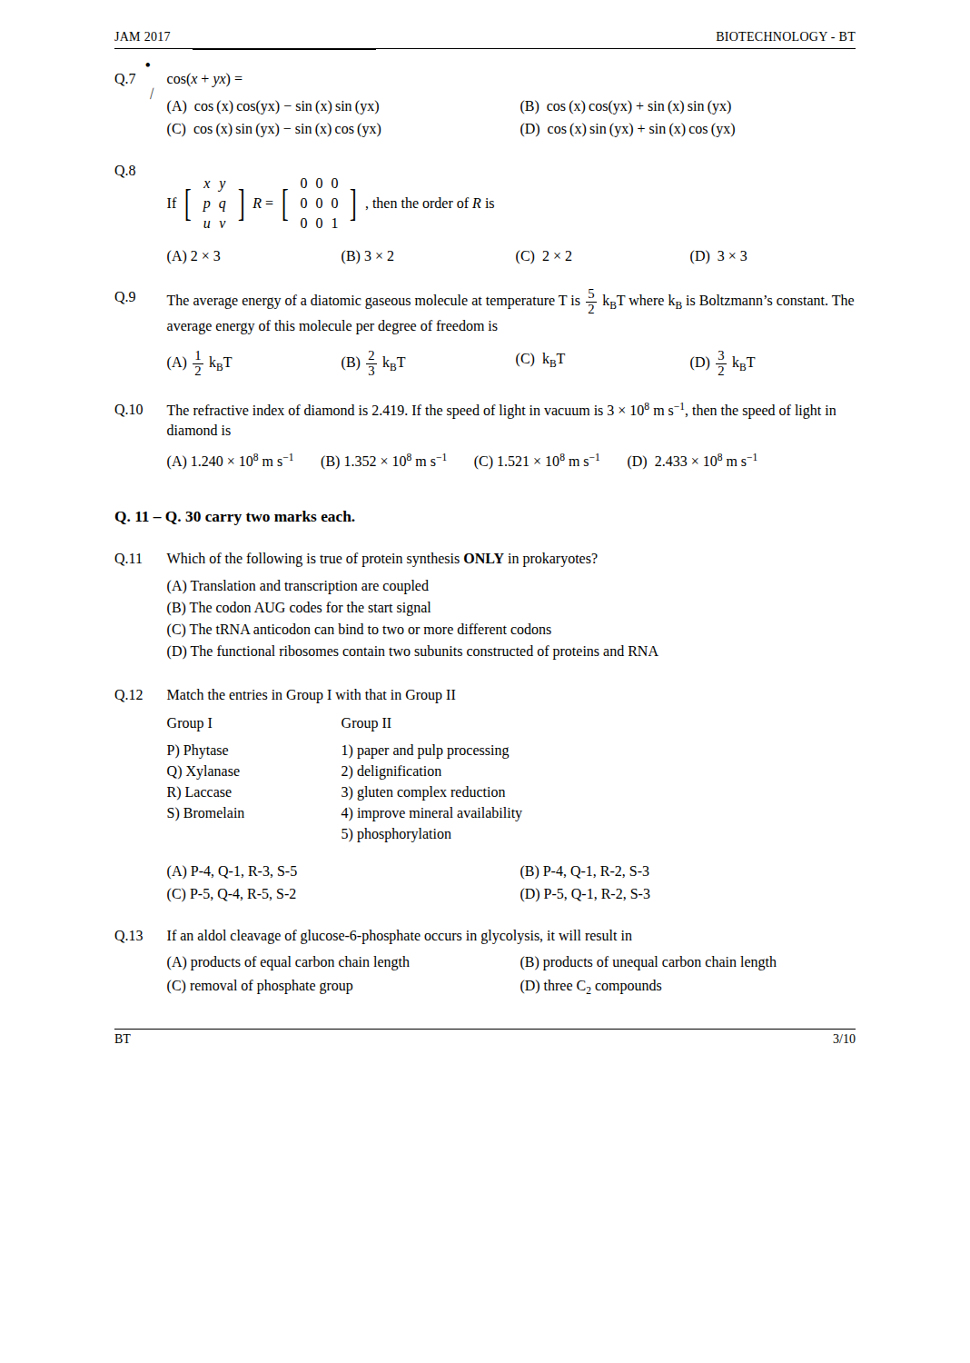•
∕
JAM 2017
BIOTECHNOLOGY - BT
Q.7
cos(x + yx) =
(A) cos (x) cos(yx) − sin (x) sin (yx)
(B) cos (x) cos(yx) + sin (x) sin (yx)
(C) cos (x) sin (yx) − sin (x) cos (yx)
(D) cos (x) sin (yx) + sin (x) cos (yx)
Q.8
If [
| x | y |
| p | q |
| u | v |
] R = [
| 0 | 0 | 0 |
| 0 | 0 | 0 |
| 0 | 0 | 1 |
] , then the order of R is
(A) 2 × 3
(B) 3 × 2
(C) 2 × 2
(D) 3 × 3
Q.9
The average energy of a diatomic gaseous molecule at temperature T is 52 kBT where kB is Boltzmann’s constant. The average energy of this molecule per degree of freedom is
(A) 12 kBT
(B) 23 kBT
(C) kBT
(D) 32 kBT
Q.10
The refractive index of diamond is 2.419. If the speed of light in vacuum is 3 × 108 m s−1, then the speed of light in diamond is
(A) 1.240 × 108 m s−1 (B) 1.352 × 108 m s−1 (C) 1.521 × 108 m s−1 (D) 2.433 × 108 m s−1
Q. 11 – Q. 30 carry two marks each.
Q.11
Which of the following is true of protein synthesis ONLY in prokaryotes?
(A) Translation and transcription are coupled
(B) The codon AUG codes for the start signal
(C) The tRNA anticodon can bind to two or more different codons
(D) The functional ribosomes contain two subunits constructed of proteins and RNA
Q.12
Match the entries in Group I with that in Group II
Group I
P) Phytase
Q) Xylanase
R) Laccase
S) Bromelain
Group II
1) paper and pulp processing
2) delignification
3) gluten complex reduction
4) improve mineral availability
5) phosphorylation
(A) P-4, Q-1, R-3, S-5
(B) P-4, Q-1, R-2, S-3
(C) P-5, Q-4, R-5, S-2
(D) P-5, Q-1, R-2, S-3
Q.13
If an aldol cleavage of glucose-6-phosphate occurs in glycolysis, it will result in
(A) products of equal carbon chain length
(B) products of unequal carbon chain length
(C) removal of phosphate group
(D) three C2 compounds
BT
3/10